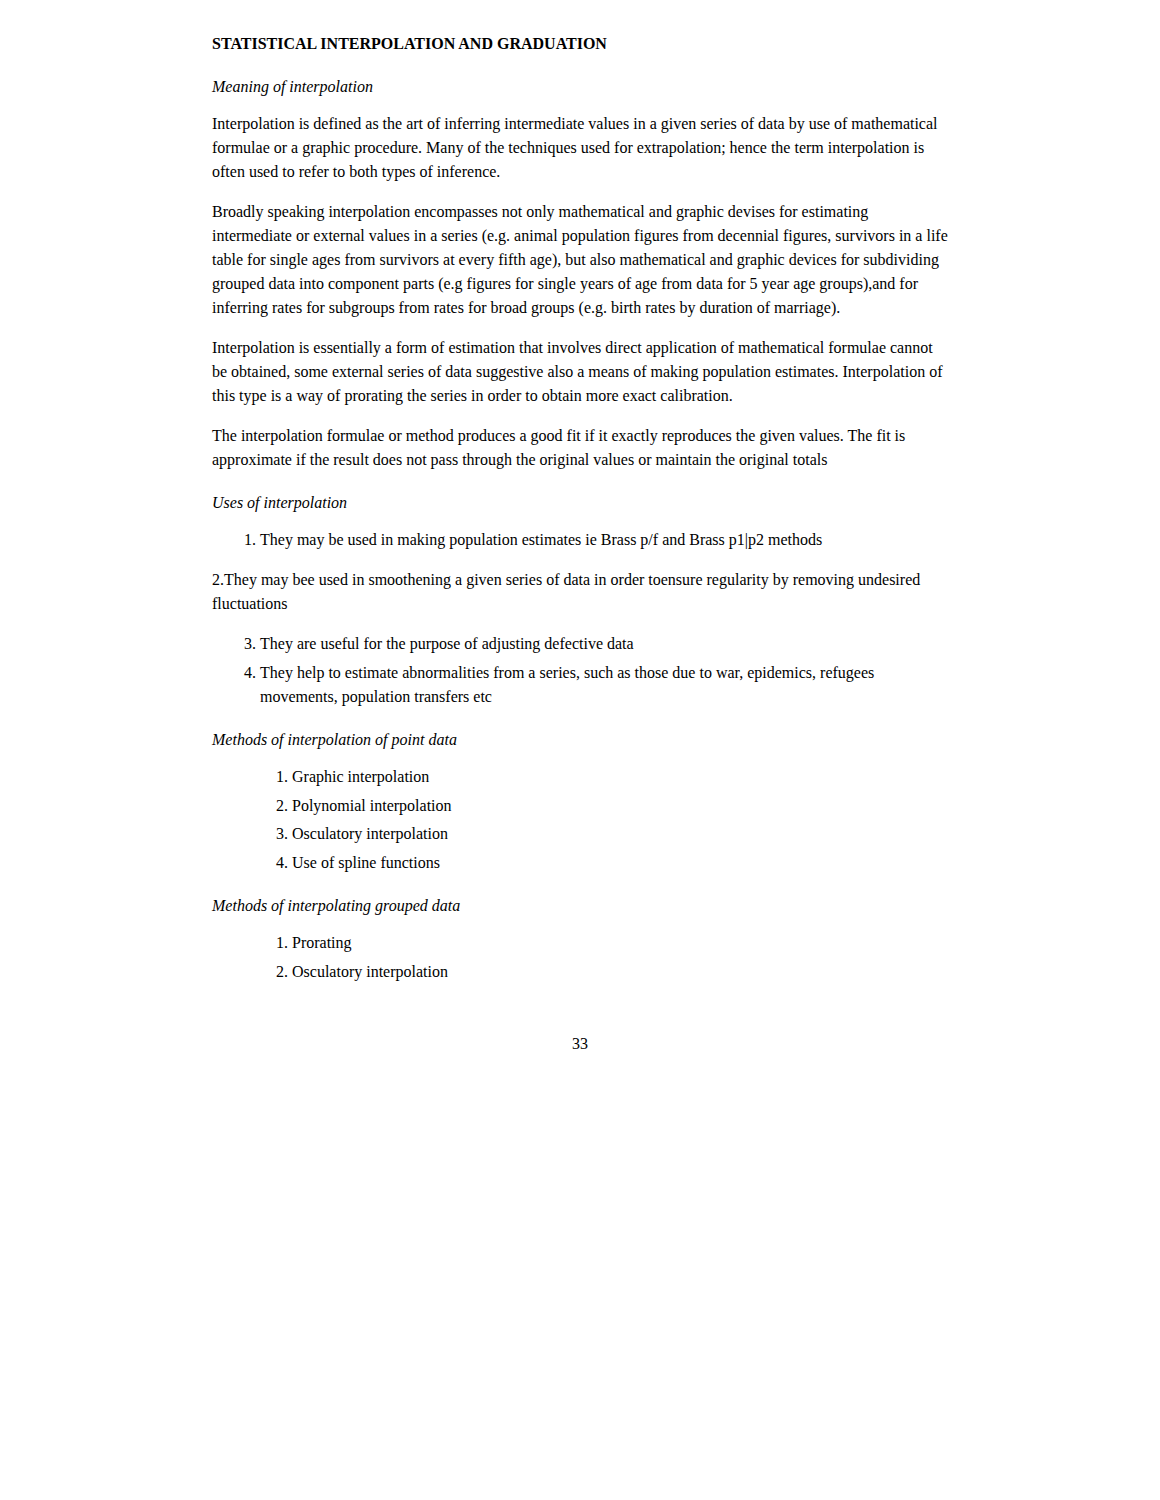Statistical Interpolation and Graduation
Meaning of interpolation
Interpolation is defined as the art of inferring intermediate values in a given series of data by use of mathematical formulae or a graphic procedure. Many of the techniques used for extrapolation; hence the term interpolation is often used to refer to both types of inference.
Broadly speaking interpolation encompasses not only mathematical and graphic devises for estimating intermediate or external values in a series (e.g. animal population figures from decennial figures, survivors in a life table for single ages from survivors at every fifth age), but also mathematical and graphic devices for subdividing grouped data into component parts (e.g figures for single years of age from data for 5 year age groups),and for inferring rates for subgroups from rates for broad groups (e.g. birth rates by duration of marriage).
Interpolation is essentially a form of estimation that involves direct application of mathematical formulae cannot be obtained, some external series of data suggestive also a means of making population estimates. Interpolation of this type is a way of prorating the series in order to obtain more exact calibration.
The interpolation formulae or method produces a good fit if it exactly reproduces the given values. The fit is approximate if the result does not pass through the original values or maintain the original totals
Uses of interpolation
They may be used in making population estimates ie Brass p/f and Brass p1|p2 methods
2.They may bee used in smoothening a given series of data in order toensure regularity by removing undesired fluctuations
They are useful for the purpose of adjusting defective data
They help to estimate abnormalities from a series, such as those due to war, epidemics, refugees movements, population transfers etc
Methods of interpolation of point data
Graphic interpolation
Polynomial interpolation
Osculatory interpolation
Use of spline functions
Methods of interpolating grouped data
Prorating
Osculatory interpolation
33